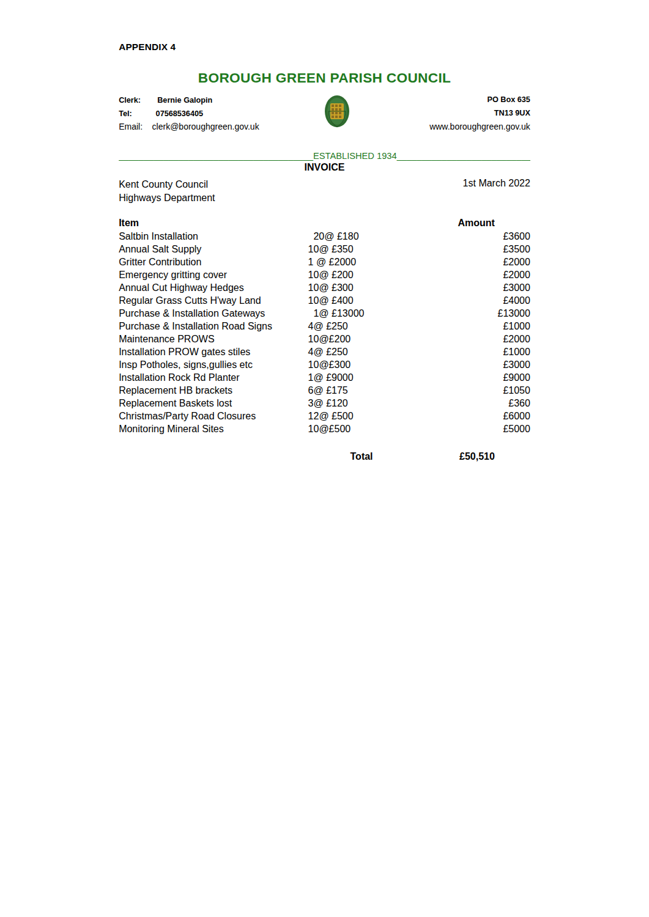APPENDIX 4
BOROUGH GREEN PARISH COUNCIL
| Clerk: Bernie Galopin | | PO Box 635 |
| Tel: 07568536405 | TN13 9UX |
| Email: clerk@boroughgreen.gov.uk | www.boroughgreen.gov.uk |
_______________________________________ESTABLISHED 1934_______________________________________
INVOICE
Kent County Council
Highways Department
1st March 2022
| Item | | Amount |
| --- | --- | --- |
| Saltbin Installation | 20@ £180 | £3600 |
| Annual Salt Supply | 10@ £350 | £3500 |
| Gritter Contribution | 1 @ £2000 | £2000 |
| Emergency gritting cover | 10@ £200 | £2000 |
| Annual Cut Highway Hedges | 10@ £300 | £3000 |
| Regular Grass Cutts H'way Land | 10@ £400 | £4000 |
| Purchase & Installation Gateways | 1@ £13000 | £13000 |
| Purchase & Installation Road Signs | 4@ £250 | £1000 |
| Maintenance PROWS | 10@£200 | £2000 |
| Installation PROW gates stiles | 4@ £250 | £1000 |
| Insp Potholes, signs,gullies etc | 10@£300 | £3000 |
| Installation Rock Rd Planter | 1@ £9000 | £9000 |
| Replacement HB brackets | 6@ £175 | £1050 |
| Replacement Baskets lost | 3@ £120 | £360 |
| Christmas/Party Road Closures | 12@ £500 | £6000 |
| Monitoring Mineral Sites | 10@£500 | £5000 |
| | Total | £50,510 |